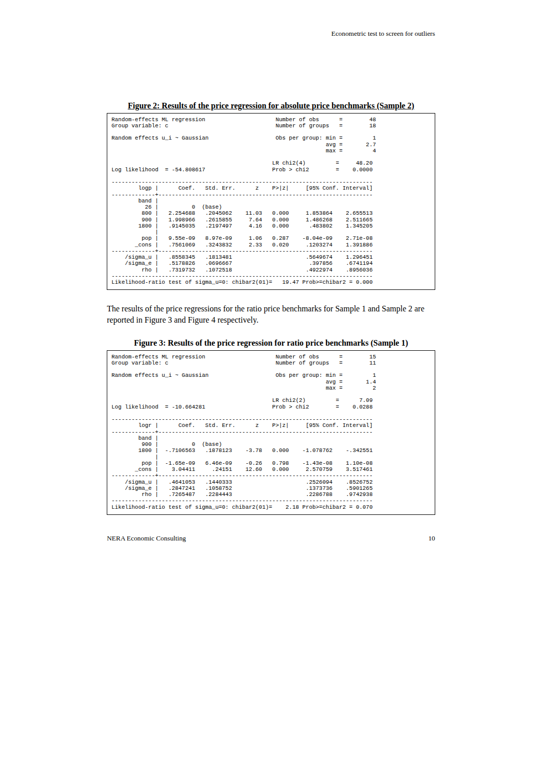Econometric test to screen for outliers
Figure 2: Results of the price regression for absolute price benchmarks (Sample 2)
Random-effects ML regression                     Number of obs      =        48
Group variable: c                                Number of groups   =        18

Random effects u_i ~ Gaussian                    Obs per group: min =         1
                                                                avg =       2.7
                                                                max =         4

                                                LR chi2(4)         =     48.20
Log likelihood  = -54.808617                    Prob > chi2        =    0.0000

------------------------------------------------------------------------------
        logp |      Coef.   Std. Err.      z    P>|z|     [95% Conf. Interval]
-------------+----------------------------------------------------------------
        band |
          26 |          0  (base)
         800 |   2.254688   .2045062    11.03   0.000     1.853864    2.655513
         900 |   1.998966   .2615855     7.64   0.000     1.486268    2.511665
        1800 |   .9145035   .2197497     4.16   0.000      .483802    1.345205
             |
         pop |   9.55e-09   8.97e-09     1.06   0.287    -8.04e-09    2.71e-08
       _cons |   .7561069   .3243832     2.33   0.020     .1203274    1.391886
-------------+----------------------------------------------------------------
    /sigma_u |   .8558345   .1813481                      .5649674    1.296451
    /sigma_e |   .5178826   .0696667                       .397856    .6741194
         rho |   .7319732   .1072518                      .4922974    .8956036
------------------------------------------------------------------------------
Likelihood-ratio test of sigma_u=0: chibar2(01)=   19.47 Prob>=chibar2 = 0.000
The results of the price regressions for the ratio price benchmarks for Sample 1 and Sample 2 are reported in Figure 3 and Figure 4 respectively.
Figure 3: Results of the price regression for ratio price benchmarks (Sample 1)
Random-effects ML regression                     Number of obs      =        15
Group variable: c                                Number of groups   =        11

Random effects u_i ~ Gaussian                    Obs per group: min =         1
                                                                avg =       1.4
                                                                max =         2

                                                LR chi2(2)         =      7.09
Log likelihood  = -10.664281                    Prob > chi2        =    0.0288

------------------------------------------------------------------------------
        logr |      Coef.   Std. Err.      z    P>|z|     [95% Conf. Interval]
-------------+----------------------------------------------------------------
        band |
         900 |          0  (base)
        1800 |  -.7106563   .1878123    -3.78   0.000    -1.078762    -.342551
             |
         pop |  -1.65e-09   6.46e-09    -0.26   0.798    -1.43e-08    1.10e-08
       _cons |    3.04411     .24151    12.60   0.000     2.570759    3.517461
-------------+----------------------------------------------------------------
    /sigma_u |   .4641053   .1440333                      .2526094    .8526752
    /sigma_e |   .2847241   .1058752                      .1373736    .5901265
         rho |   .7265487   .2284443                      .2286788    .9742938
------------------------------------------------------------------------------
Likelihood-ratio test of sigma_u=0: chibar2(01)=    2.18 Prob>=chibar2 = 0.070
NERA Economic Consulting
10